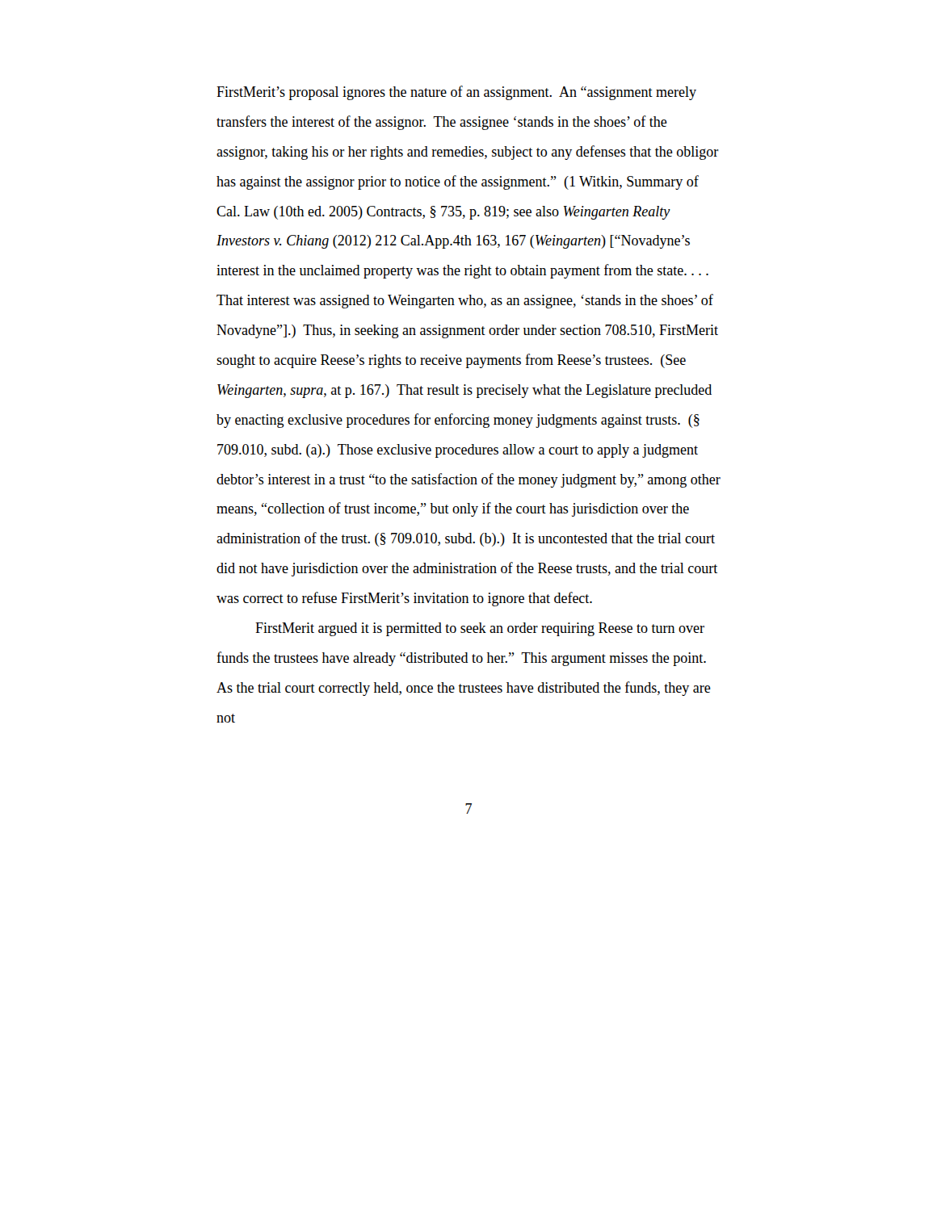FirstMerit’s proposal ignores the nature of an assignment. An “assignment merely transfers the interest of the assignor. The assignee ‘stands in the shoes’ of the assignor, taking his or her rights and remedies, subject to any defenses that the obligor has against the assignor prior to notice of the assignment.” (1 Witkin, Summary of Cal. Law (10th ed. 2005) Contracts, § 735, p. 819; see also Weingarten Realty Investors v. Chiang (2012) 212 Cal.App.4th 163, 167 (Weingarten) [“Novadyne’s interest in the unclaimed property was the right to obtain payment from the state. . . . That interest was assigned to Weingarten who, as an assignee, ‘stands in the shoes’ of Novadyne”].) Thus, in seeking an assignment order under section 708.510, FirstMerit sought to acquire Reese’s rights to receive payments from Reese’s trustees. (See Weingarten, supra, at p. 167.) That result is precisely what the Legislature precluded by enacting exclusive procedures for enforcing money judgments against trusts. (§ 709.010, subd. (a).) Those exclusive procedures allow a court to apply a judgment debtor’s interest in a trust “to the satisfaction of the money judgment by,” among other means, “collection of trust income,” but only if the court has jurisdiction over the administration of the trust. (§ 709.010, subd. (b).) It is uncontested that the trial court did not have jurisdiction over the administration of the Reese trusts, and the trial court was correct to refuse FirstMerit’s invitation to ignore that defect.
FirstMerit argued it is permitted to seek an order requiring Reese to turn over funds the trustees have already “distributed to her.” This argument misses the point. As the trial court correctly held, once the trustees have distributed the funds, they are not
7